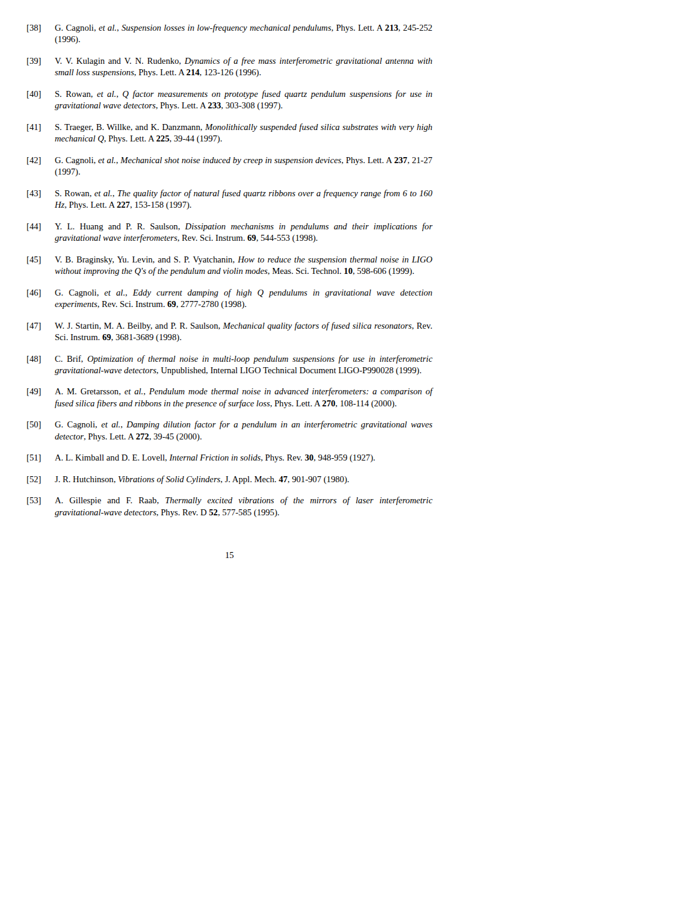[38] G. Cagnoli, et al., Suspension losses in low-frequency mechanical pendulums, Phys. Lett. A 213, 245-252 (1996).
[39] V. V. Kulagin and V. N. Rudenko, Dynamics of a free mass interferometric gravitational antenna with small loss suspensions, Phys. Lett. A 214, 123-126 (1996).
[40] S. Rowan, et al., Q factor measurements on prototype fused quartz pendulum suspensions for use in gravitational wave detectors, Phys. Lett. A 233, 303-308 (1997).
[41] S. Traeger, B. Willke, and K. Danzmann, Monolithically suspended fused silica substrates with very high mechanical Q, Phys. Lett. A 225, 39-44 (1997).
[42] G. Cagnoli, et al., Mechanical shot noise induced by creep in suspension devices, Phys. Lett. A 237, 21-27 (1997).
[43] S. Rowan, et al., The quality factor of natural fused quartz ribbons over a frequency range from 6 to 160 Hz, Phys. Lett. A 227, 153-158 (1997).
[44] Y. L. Huang and P. R. Saulson, Dissipation mechanisms in pendulums and their implications for gravitational wave interferometers, Rev. Sci. Instrum. 69, 544-553 (1998).
[45] V. B. Braginsky, Yu. Levin, and S. P. Vyatchanin, How to reduce the suspension thermal noise in LIGO without improving the Q's of the pendulum and violin modes, Meas. Sci. Technol. 10, 598-606 (1999).
[46] G. Cagnoli, et al., Eddy current damping of high Q pendulums in gravitational wave detection experiments, Rev. Sci. Instrum. 69, 2777-2780 (1998).
[47] W. J. Startin, M. A. Beilby, and P. R. Saulson, Mechanical quality factors of fused silica resonators, Rev. Sci. Instrum. 69, 3681-3689 (1998).
[48] C. Brif, Optimization of thermal noise in multi-loop pendulum suspensions for use in interferometric gravitational-wave detectors, Unpublished, Internal LIGO Technical Document LIGO-P990028 (1999).
[49] A. M. Gretarsson, et al., Pendulum mode thermal noise in advanced interferometers: a comparison of fused silica fibers and ribbons in the presence of surface loss, Phys. Lett. A 270, 108-114 (2000).
[50] G. Cagnoli, et al., Damping dilution factor for a pendulum in an interferometric gravitational waves detector, Phys. Lett. A 272, 39-45 (2000).
[51] A. L. Kimball and D. E. Lovell, Internal Friction in solids, Phys. Rev. 30, 948-959 (1927).
[52] J. R. Hutchinson, Vibrations of Solid Cylinders, J. Appl. Mech. 47, 901-907 (1980).
[53] A. Gillespie and F. Raab, Thermally excited vibrations of the mirrors of laser interferometric gravitational-wave detectors, Phys. Rev. D 52, 577-585 (1995).
15